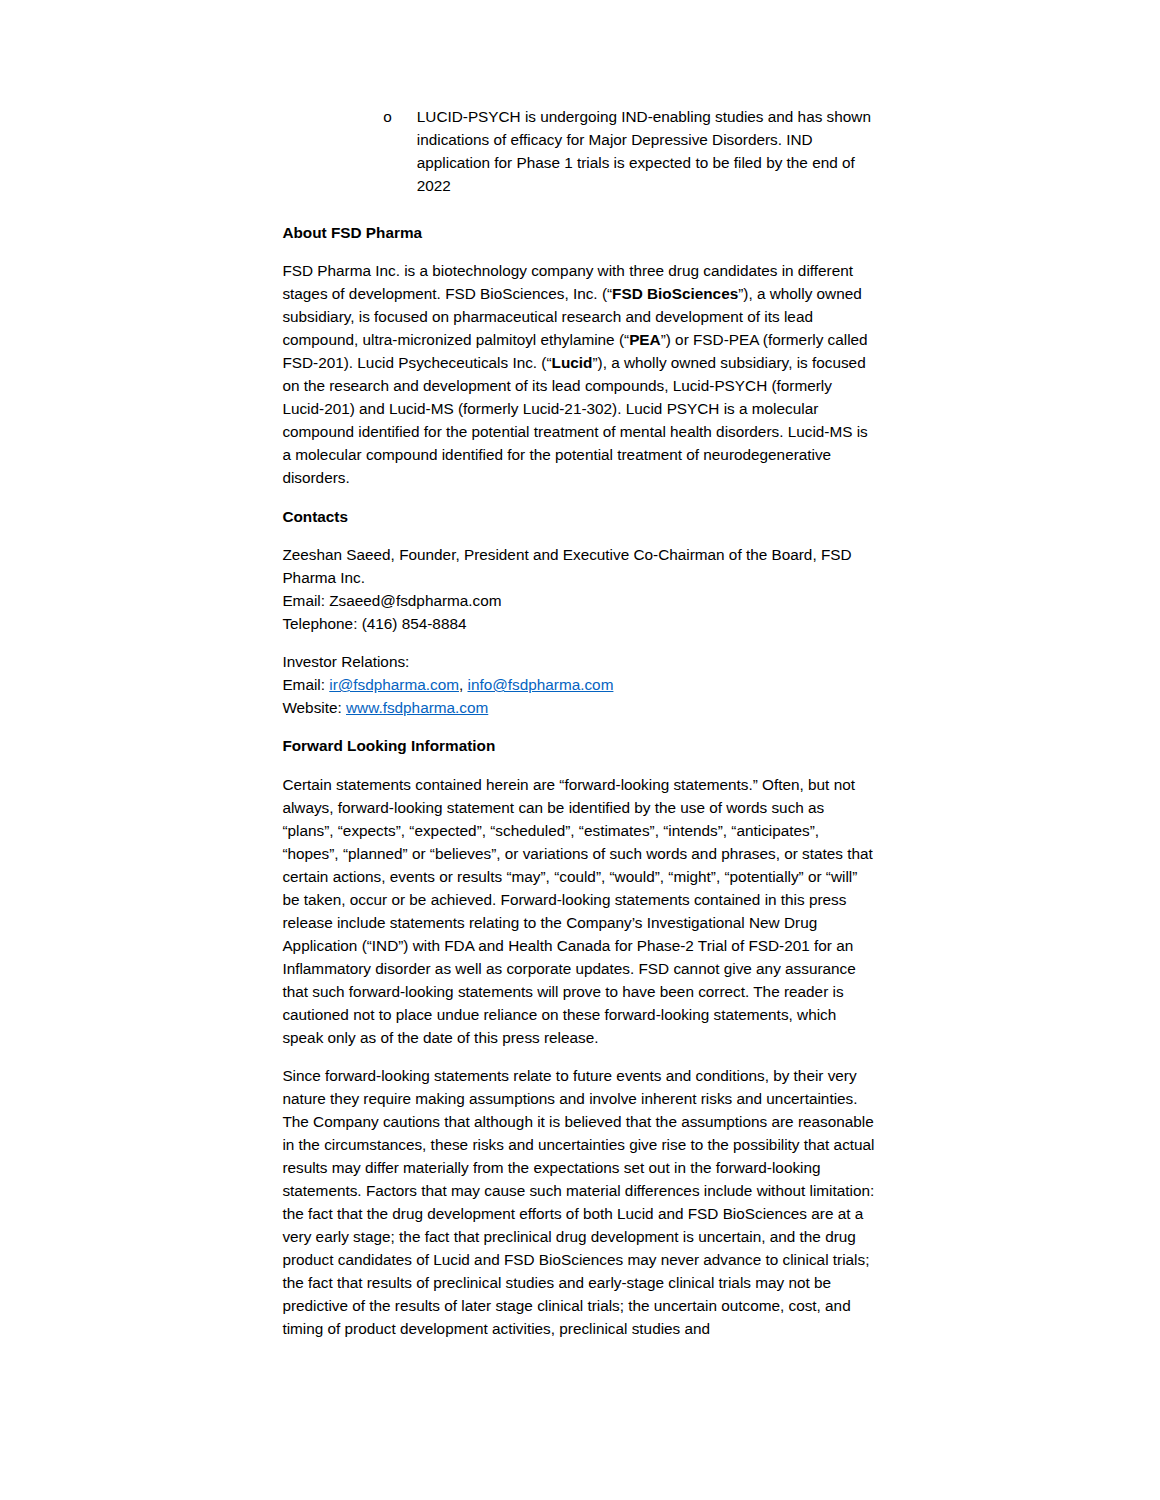o
LUCID-PSYCH is undergoing IND-enabling studies and has shown indications of efficacy for Major Depressive Disorders. IND application for Phase 1 trials is expected to be filed by the end of 2022
About FSD Pharma
FSD Pharma Inc. is a biotechnology company with three drug candidates in different stages of development. FSD BioSciences, Inc. (“FSD BioSciences”), a wholly owned subsidiary, is focused on pharmaceutical research and development of its lead compound, ultra-micronized palmitoyl ethylamine (“PEA”) or FSD-PEA (formerly called FSD-201). Lucid Psycheceuticals Inc. (“Lucid”), a wholly owned subsidiary, is focused on the research and development of its lead compounds, Lucid-PSYCH (formerly Lucid-201) and Lucid-MS (formerly Lucid-21-302). Lucid PSYCH is a molecular compound identified for the potential treatment of mental health disorders. Lucid-MS is a molecular compound identified for the potential treatment of neurodegenerative disorders.
Contacts
Zeeshan Saeed, Founder, President and Executive Co-Chairman of the Board, FSD Pharma Inc.
Email: Zsaeed@fsdpharma.com
Telephone: (416) 854-8884
Investor Relations:
Email: ir@fsdpharma.com, info@fsdpharma.com
Website: www.fsdpharma.com
Forward Looking Information
Certain statements contained herein are “forward-looking statements.” Often, but not always, forward-looking statement can be identified by the use of words such as “plans”, “expects”, “expected”, “scheduled”, “estimates”, “intends”, “anticipates”, “hopes”, “planned” or “believes”, or variations of such words and phrases, or states that certain actions, events or results “may”, “could”, “would”, “might”, “potentially” or “will” be taken, occur or be achieved. Forward-looking statements contained in this press release include statements relating to the Company’s Investigational New Drug Application (“IND”) with FDA and Health Canada for Phase-2 Trial of FSD-201 for an Inflammatory disorder as well as corporate updates. FSD cannot give any assurance that such forward-looking statements will prove to have been correct. The reader is cautioned not to place undue reliance on these forward-looking statements, which speak only as of the date of this press release.
Since forward-looking statements relate to future events and conditions, by their very nature they require making assumptions and involve inherent risks and uncertainties. The Company cautions that although it is believed that the assumptions are reasonable in the circumstances, these risks and uncertainties give rise to the possibility that actual results may differ materially from the expectations set out in the forward-looking statements. Factors that may cause such material differences include without limitation: the fact that the drug development efforts of both Lucid and FSD BioSciences are at a very early stage; the fact that preclinical drug development is uncertain, and the drug product candidates of Lucid and FSD BioSciences may never advance to clinical trials; the fact that results of preclinical studies and early-stage clinical trials may not be predictive of the results of later stage clinical trials; the uncertain outcome, cost, and timing of product development activities, preclinical studies and